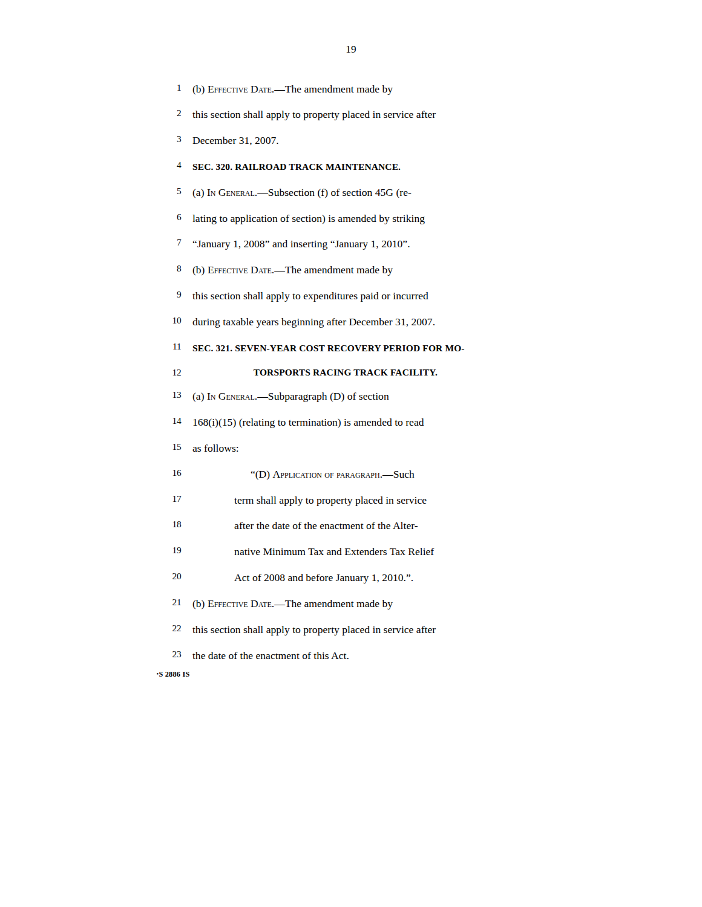19
| 1 | (b) Effective Date. —The amendment made by |
| 2 | this section shall apply to property placed in service after |
| 3 | December 31, 2007. |
| 4 | SEC. 320. RAILROAD TRACK MAINTENANCE. |
| 5 | (a) In General. —Subsection (f) of section 45G (re- |
| 6 | lating to application of section) is amended by striking |
| 7 | “January 1, 2008” and inserting “January 1, 2010”. |
| 8 | (b) Effective Date. —The amendment made by |
| 9 | this section shall apply to expenditures paid or incurred |
| 10 | during taxable years beginning after December 31, 2007. |
| 11 | SEC. 321. SEVEN-YEAR COST RECOVERY PERIOD FOR MO- |
| 12 | TORSPORTS RACING TRACK FACILITY. |
| 13 | (a) In General. —Subparagraph (D) of section |
| 14 | 168(i)(15) (relating to termination) is amended to read |
| 15 | as follows: |
| 16 | “(D) Application of paragraph. —Such |
| 17 | term shall apply to property placed in service |
| 18 | after the date of the enactment of the Alter- |
| 19 | native Minimum Tax and Extenders Tax Relief |
| 20 | Act of 2008 and before January 1, 2010.”. |
| 21 | (b) Effective Date. —The amendment made by |
| 22 | this section shall apply to property placed in service after |
| 23 | the date of the enactment of this Act. |
•S 2886 IS